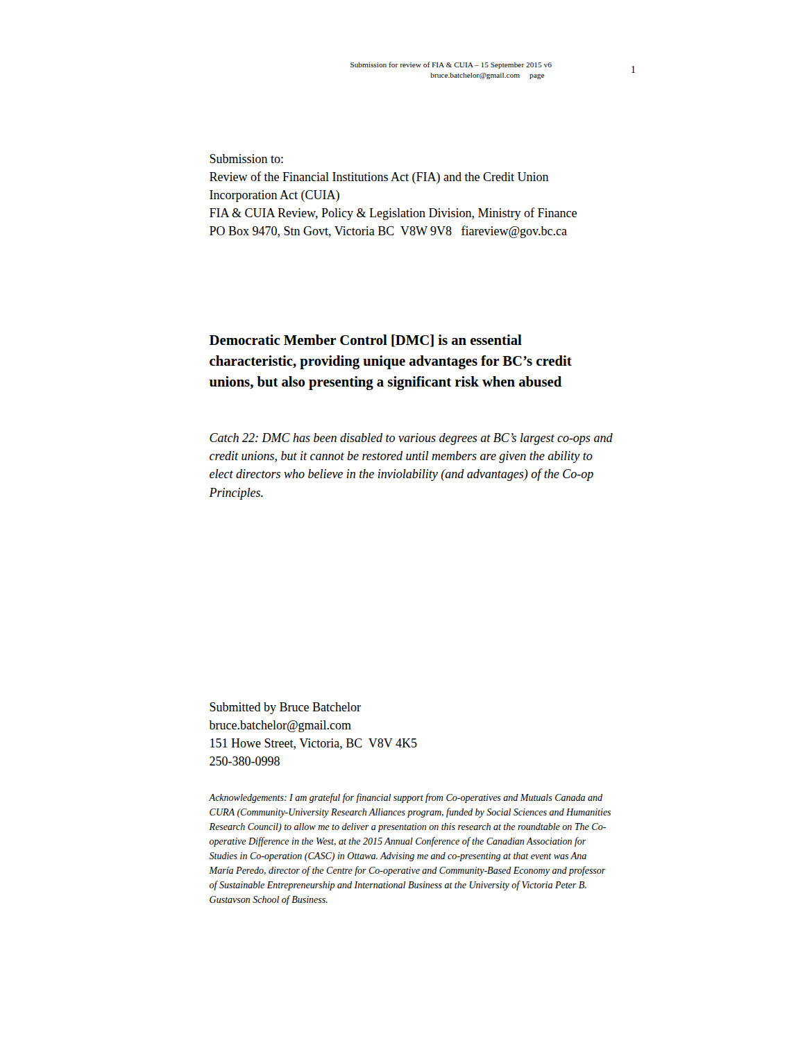1
Submission for review of FIA & CUIA – 15 September 2015 v6 bruce.batchelor@gmail.com page
Submission to:
Review of the Financial Institutions Act (FIA) and the Credit Union
Incorporation Act (CUIA)
FIA & CUIA Review, Policy & Legislation Division, Ministry of Finance
PO Box 9470, Stn Govt, Victoria BC V8W 9V8 fiareview@gov.bc.ca
Democratic Member Control [DMC] is an essential characteristic, providing unique advantages for BC’s credit unions, but also presenting a significant risk when abused
Catch 22: DMC has been disabled to various degrees at BC’s largest co-ops and credit unions, but it cannot be restored until members are given the ability to elect directors who believe in the inviolability (and advantages) of the Co-op Principles.
Submitted by Bruce Batchelor
bruce.batchelor@gmail.com
151 Howe Street, Victoria, BC V8V 4K5
250-380-0998
Acknowledgements: I am grateful for financial support from Co-operatives and Mutuals Canada and CURA (Community-University Research Alliances program, funded by Social Sciences and Humanities Research Council) to allow me to deliver a presentation on this research at the roundtable on The Co-operative Difference in the West, at the 2015 Annual Conference of the Canadian Association for Studies in Co-operation (CASC) in Ottawa. Advising me and co-presenting at that event was Ana María Peredo, director of the Centre for Co-operative and Community-Based Economy and professor of Sustainable Entrepreneurship and International Business at the University of Victoria Peter B. Gustavson School of Business.